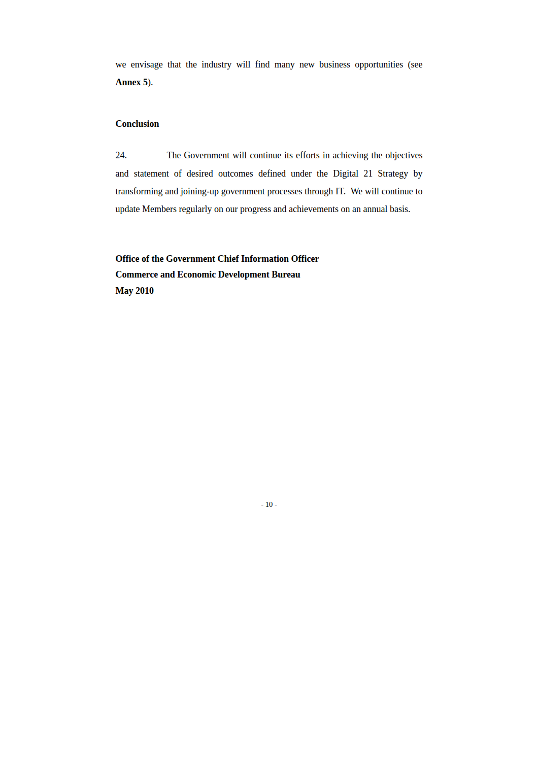we envisage that the industry will find many new business opportunities (see Annex 5).
Conclusion
24. The Government will continue its efforts in achieving the objectives and statement of desired outcomes defined under the Digital 21 Strategy by transforming and joining-up government processes through IT. We will continue to update Members regularly on our progress and achievements on an annual basis.
Office of the Government Chief Information Officer
Commerce and Economic Development Bureau
May 2010
- 10 -